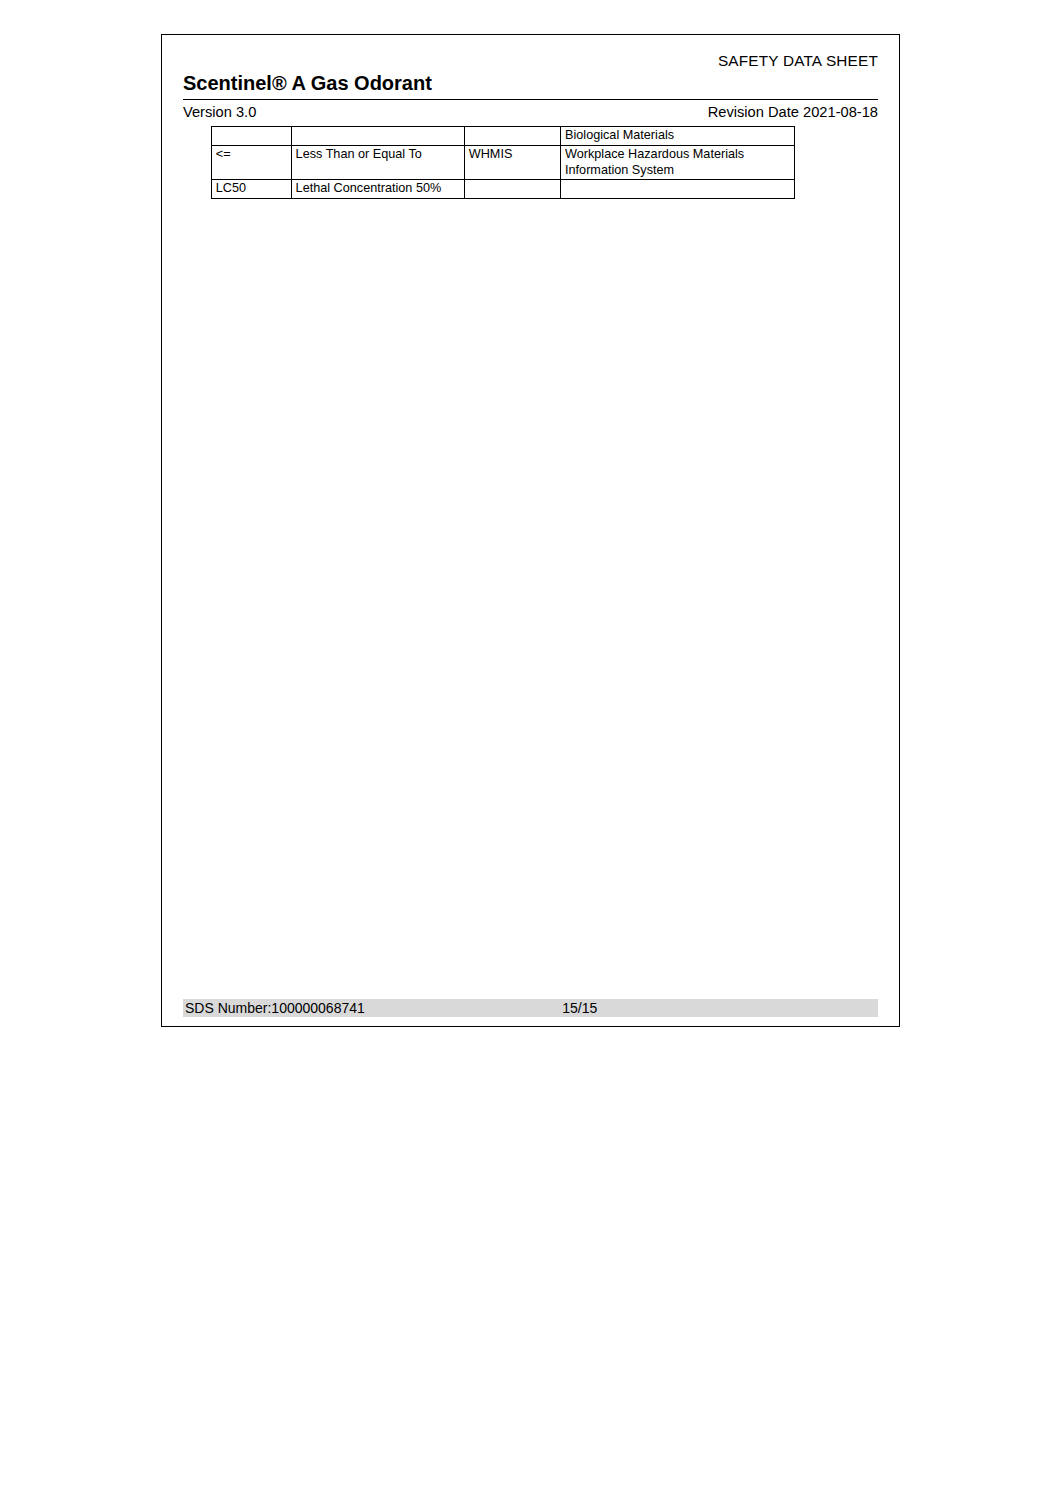SAFETY DATA SHEET
Scentinel® A Gas Odorant
Version 3.0 Revision Date 2021-08-18
| | | | Biological Materials |
| <= | Less Than or Equal To | WHMIS | Workplace Hazardous Materials Information System |
| LC50 | Lethal Concentration 50% | | |
SDS Number:100000068741
15/15